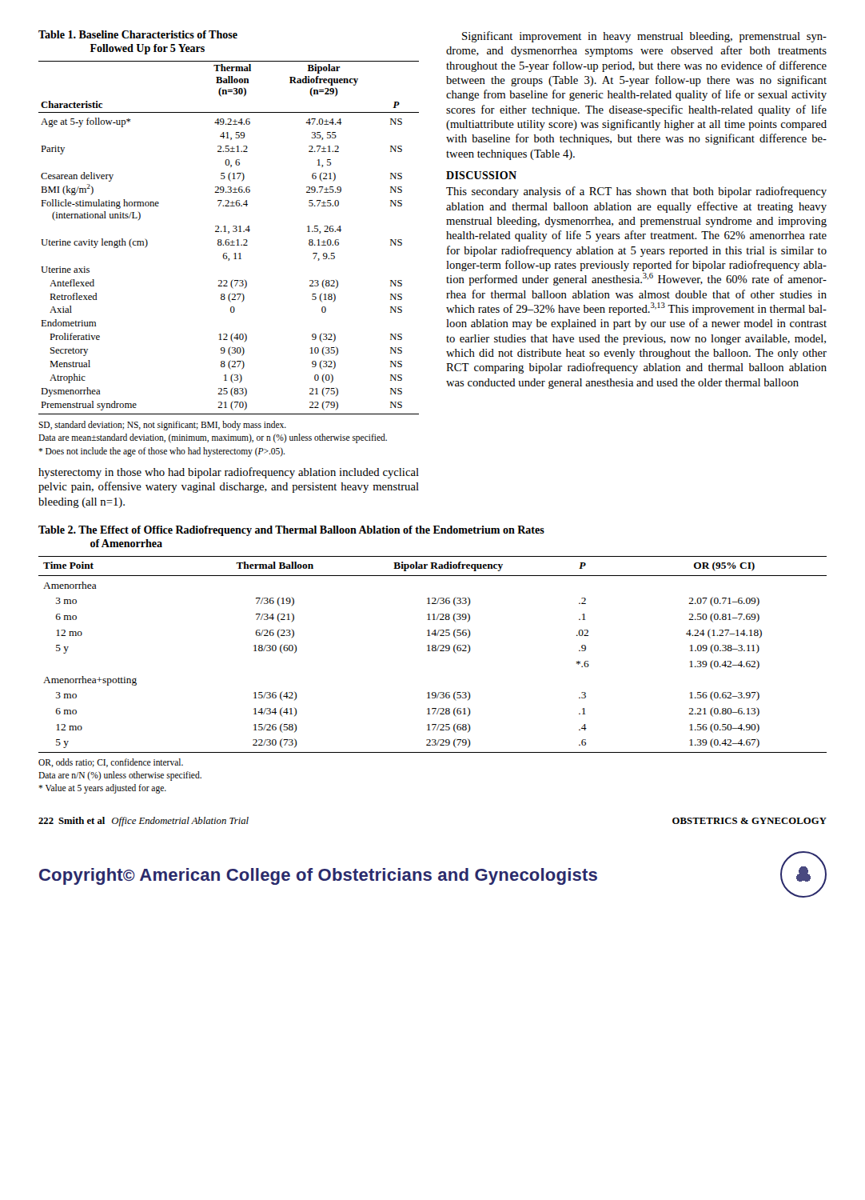Table 1. Baseline Characteristics of Those Followed Up for 5 Years
| | Thermal Balloon (n=30) | Bipolar Radiofrequency (n=29) | |
| --- | --- | --- | --- |
| Characteristic | | | P |
| Age at 5-y follow-up* | 49.2±4.6 | 47.0±4.4 | NS |
| | 41, 59 | 35, 55 | |
| Parity | 2.5±1.2 | 2.7±1.2 | NS |
| | 0, 6 | 1, 5 | |
| Cesarean delivery | 5 (17) | 6 (21) | NS |
| BMI (kg/m 2 ) | 29.3±6.6 | 29.7±5.9 | NS |
| Follicle-stimulating hormone (international units/L) | 7.2±6.4 | 5.7±5.0 | NS |
| | 2.1, 31.4 | 1.5, 26.4 | |
| Uterine cavity length (cm) | 8.6±1.2 | 8.1±0.6 | NS |
| | 6, 11 | 7, 9.5 | |
| Uterine axis | | | |
| Anteflexed | 22 (73) | 23 (82) | NS |
| Retroflexed | 8 (27) | 5 (18) | NS |
| Axial | 0 | 0 | NS |
| Endometrium | | | |
| Proliferative | 12 (40) | 9 (32) | NS |
| Secretory | 9 (30) | 10 (35) | NS |
| Menstrual | 8 (27) | 9 (32) | NS |
| Atrophic | 1 (3) | 0 (0) | NS |
| Dysmenorrhea | 25 (83) | 21 (75) | NS |
| Premenstrual syndrome | 21 (70) | 22 (79) | NS |
SD, standard deviation; NS, not significant; BMI, body mass index.
Data are mean±standard deviation, (minimum, maximum), or n (%) unless otherwise specified.
* Does not include the age of those who had hysterectomy (P>.05).
hysterectomy in those who had bipolar radiofrequency ablation included cyclical pelvic pain, offensive watery vaginal discharge, and persistent heavy menstrual bleeding (all n=1).
Significant improvement in heavy menstrual bleeding, premenstrual syndrome, and dysmenorrhea symptoms were observed after both treatments throughout the 5-year follow-up period, but there was no evidence of difference between the groups (Table 3). At 5-year follow-up there was no significant change from baseline for generic health-related quality of life or sexual activity scores for either technique. The disease-specific health-related quality of life (multiattribute utility score) was significantly higher at all time points compared with baseline for both techniques, but there was no significant difference between techniques (Table 4).
DISCUSSION
This secondary analysis of a RCT has shown that both bipolar radiofrequency ablation and thermal balloon ablation are equally effective at treating heavy menstrual bleeding, dysmenorrhea, and premenstrual syndrome and improving health-related quality of life 5 years after treatment. The 62% amenorrhea rate for bipolar radiofrequency ablation at 5 years reported in this trial is similar to longer-term follow-up rates previously reported for bipolar radiofrequency ablation performed under general anesthesia.3,6 However, the 60% rate of amenorrhea for thermal balloon ablation was almost double that of other studies in which rates of 29–32% have been reported.3,13 This improvement in thermal balloon ablation may be explained in part by our use of a newer model in contrast to earlier studies that have used the previous, now no longer available, model, which did not distribute heat so evenly throughout the balloon. The only other RCT comparing bipolar radiofrequency ablation and thermal balloon ablation was conducted under general anesthesia and used the older thermal balloon
Table 2. The Effect of Office Radiofrequency and Thermal Balloon Ablation of the Endometrium on Rates of Amenorrhea
| Time Point | Thermal Balloon | Bipolar Radiofrequency | P | OR (95% CI) |
| --- | --- | --- | --- | --- |
| Amenorrhea | | | | |
| 3 mo | 7/36 (19) | 12/36 (33) | .2 | 2.07 (0.71–6.09) |
| 6 mo | 7/34 (21) | 11/28 (39) | .1 | 2.50 (0.81–7.69) |
| 12 mo | 6/26 (23) | 14/25 (56) | .02 | 4.24 (1.27–14.18) |
| 5 y | 18/30 (60) | 18/29 (62) | .9 | 1.09 (0.38–3.11) |
| | | | *.6 | 1.39 (0.42–4.62) |
| Amenorrhea+spotting | | | | |
| 3 mo | 15/36 (42) | 19/36 (53) | .3 | 1.56 (0.62–3.97) |
| 6 mo | 14/34 (41) | 17/28 (61) | .1 | 2.21 (0.80–6.13) |
| 12 mo | 15/26 (58) | 17/25 (68) | .4 | 1.56 (0.50–4.90) |
| 5 y | 22/30 (73) | 23/29 (79) | .6 | 1.39 (0.42–4.67) |
OR, odds ratio; CI, confidence interval.
Data are n/N (%) unless otherwise specified.
* Value at 5 years adjusted for age.
222 Smith et al Office Endometrial Ablation Trial
OBSTETRICS & GYNECOLOGY
Copyright© American College of Obstetricians and Gynecologists